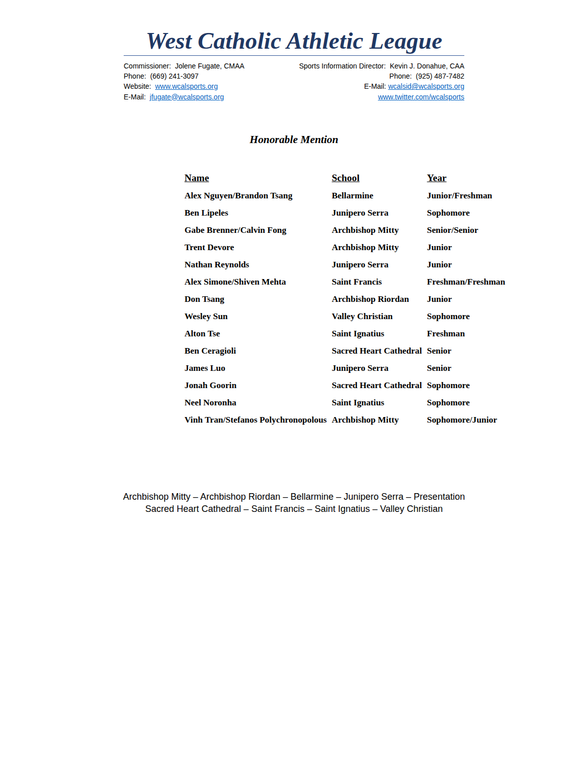West Catholic Athletic League
| Commissioner: Jolene Fugate, CMAA | Sports Information Director: Kevin J. Donahue, CAA |
| Phone: (669) 241-3097 | Phone: (925) 487-7482 |
| Website: www.wcalsports.org | E-Mail: wcalsid@wcalsports.org |
| E-Mail: jfugate@wcalsports.org | www.twitter.com/wcalsports |
Honorable Mention
| Name | School | Year |
| --- | --- | --- |
| Alex Nguyen/Brandon Tsang | Bellarmine | Junior/Freshman |
| Ben Lipeles | Junipero Serra | Sophomore |
| Gabe Brenner/Calvin Fong | Archbishop Mitty | Senior/Senior |
| Trent Devore | Archbishop Mitty | Junior |
| Nathan Reynolds | Junipero Serra | Junior |
| Alex Simone/Shiven Mehta | Saint Francis | Freshman/Freshman |
| Don Tsang | Archbishop Riordan | Junior |
| Wesley Sun | Valley Christian | Sophomore |
| Alton Tse | Saint Ignatius | Freshman |
| Ben Ceragioli | Sacred Heart Cathedral | Senior |
| James Luo | Junipero Serra | Senior |
| Jonah Goorin | Sacred Heart Cathedral | Sophomore |
| Neel Noronha | Saint Ignatius | Sophomore |
| Vinh Tran/Stefanos Polychronopolous | Archbishop Mitty | Sophomore/Junior |
Archbishop Mitty – Archbishop Riordan – Bellarmine – Junipero Serra – Presentation
Sacred Heart Cathedral – Saint Francis – Saint Ignatius – Valley Christian